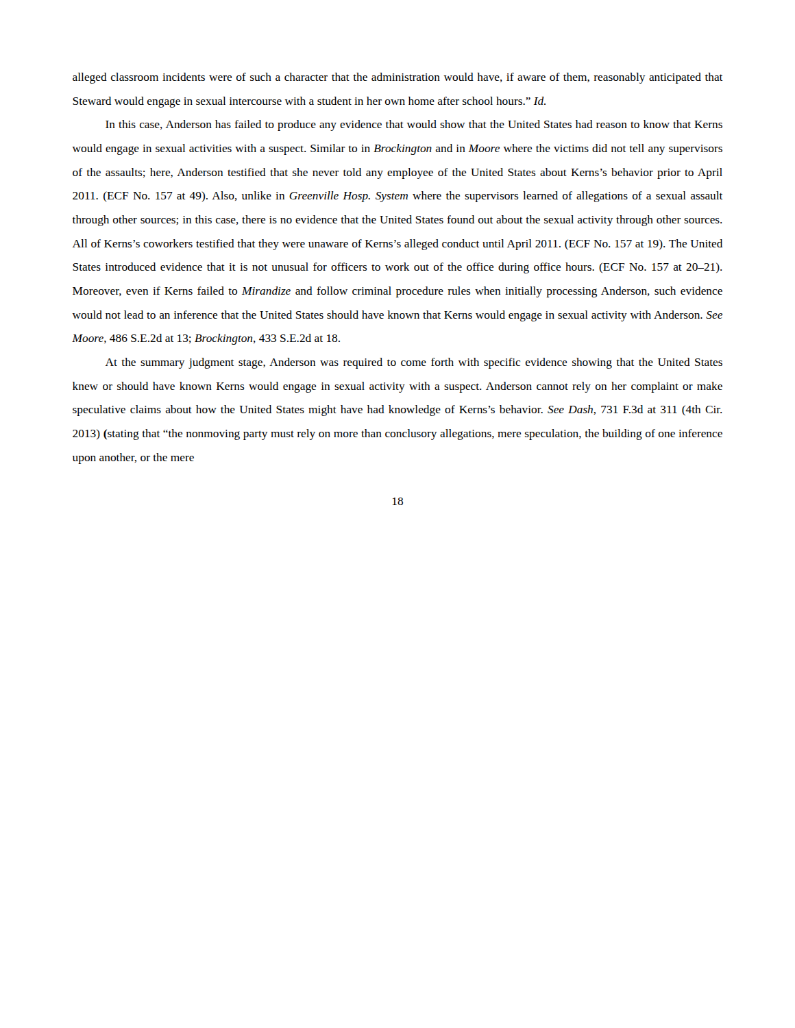alleged classroom incidents were of such a character that the administration would have, if aware of them, reasonably anticipated that Steward would engage in sexual intercourse with a student in her own home after school hours.” Id.
In this case, Anderson has failed to produce any evidence that would show that the United States had reason to know that Kerns would engage in sexual activities with a suspect. Similar to in Brockington and in Moore where the victims did not tell any supervisors of the assaults; here, Anderson testified that she never told any employee of the United States about Kerns’s behavior prior to April 2011. (ECF No. 157 at 49). Also, unlike in Greenville Hosp. System where the supervisors learned of allegations of a sexual assault through other sources; in this case, there is no evidence that the United States found out about the sexual activity through other sources. All of Kerns’s coworkers testified that they were unaware of Kerns’s alleged conduct until April 2011. (ECF No. 157 at 19). The United States introduced evidence that it is not unusual for officers to work out of the office during office hours. (ECF No. 157 at 20–21). Moreover, even if Kerns failed to Mirandize and follow criminal procedure rules when initially processing Anderson, such evidence would not lead to an inference that the United States should have known that Kerns would engage in sexual activity with Anderson. See Moore, 486 S.E.2d at 13; Brockington, 433 S.E.2d at 18.
At the summary judgment stage, Anderson was required to come forth with specific evidence showing that the United States knew or should have known Kerns would engage in sexual activity with a suspect. Anderson cannot rely on her complaint or make speculative claims about how the United States might have had knowledge of Kerns’s behavior. See Dash, 731 F.3d at 311 (4th Cir. 2013) (stating that “the nonmoving party must rely on more than conclusory allegations, mere speculation, the building of one inference upon another, or the mere
18